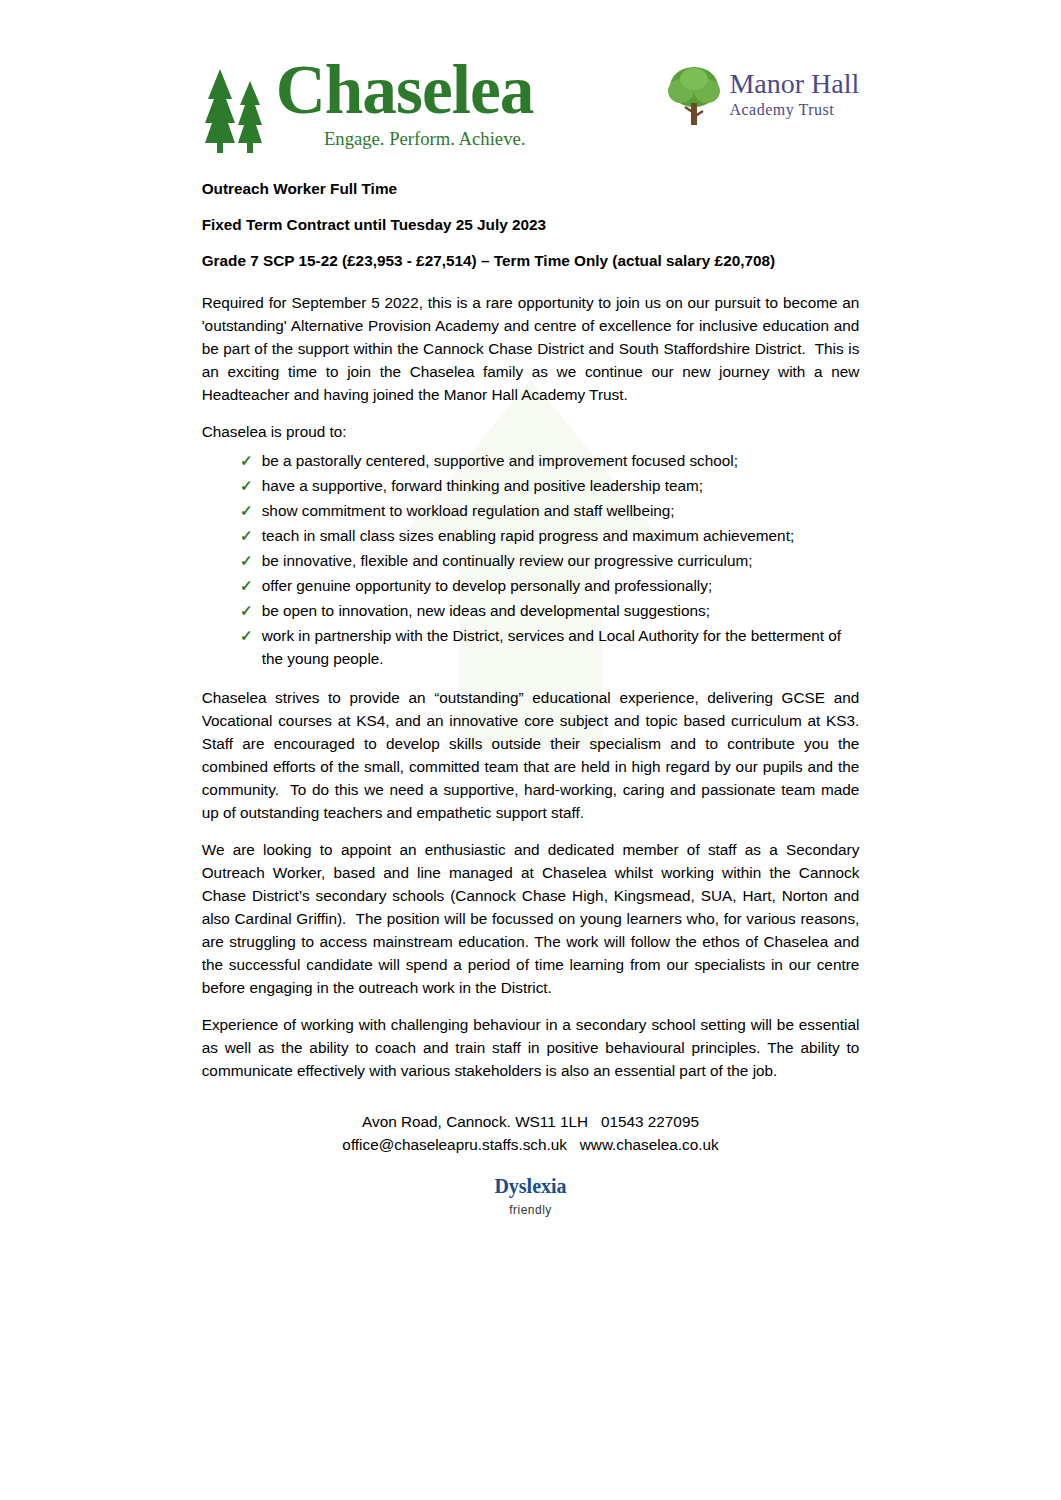Chaselea
Engage. Perform. Achieve.
Manor Hall
Academy Trust
Outreach Worker Full Time
Fixed Term Contract until Tuesday 25 July 2023
Grade 7 SCP 15-22 (£23,953 - £27,514) – Term Time Only (actual salary £20,708)
Required for September 5 2022, this is a rare opportunity to join us on our pursuit to become an 'outstanding' Alternative Provision Academy and centre of excellence for inclusive education and be part of the support within the Cannock Chase District and South Staffordshire District. This is an exciting time to join the Chaselea family as we continue our new journey with a new Headteacher and having joined the Manor Hall Academy Trust.
Chaselea is proud to:
be a pastorally centered, supportive and improvement focused school;
have a supportive, forward thinking and positive leadership team;
show commitment to workload regulation and staff wellbeing;
teach in small class sizes enabling rapid progress and maximum achievement;
be innovative, flexible and continually review our progressive curriculum;
offer genuine opportunity to develop personally and professionally;
be open to innovation, new ideas and developmental suggestions;
work in partnership with the District, services and Local Authority for the betterment of the young people.
Chaselea strives to provide an “outstanding” educational experience, delivering GCSE and Vocational courses at KS4, and an innovative core subject and topic based curriculum at KS3. Staff are encouraged to develop skills outside their specialism and to contribute you the combined efforts of the small, committed team that are held in high regard by our pupils and the community. To do this we need a supportive, hard-working, caring and passionate team made up of outstanding teachers and empathetic support staff.
We are looking to appoint an enthusiastic and dedicated member of staff as a Secondary Outreach Worker, based and line managed at Chaselea whilst working within the Cannock Chase District’s secondary schools (Cannock Chase High, Kingsmead, SUA, Hart, Norton and also Cardinal Griffin). The position will be focussed on young learners who, for various reasons, are struggling to access mainstream education. The work will follow the ethos of Chaselea and the successful candidate will spend a period of time learning from our specialists in our centre before engaging in the outreach work in the District.
Experience of working with challenging behaviour in a secondary school setting will be essential as well as the ability to coach and train staff in positive behavioural principles. The ability to communicate effectively with various stakeholders is also an essential part of the job.
Avon Road, Cannock. WS11 1LH 01543 227095
office@chaseleapru.staffs.sch.uk www.chaselea.co.uk
Dyslexia
friendly